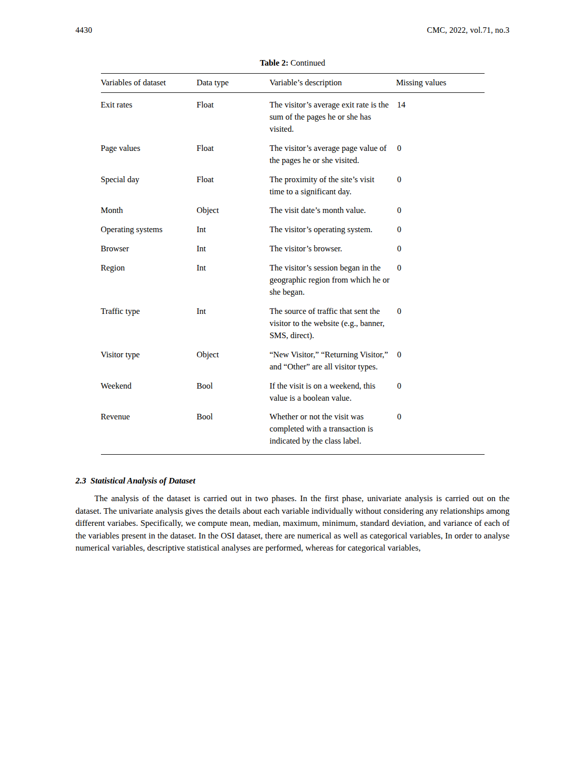4430 CMC, 2022, vol.71, no.3
Table 2: Continued
| Variables of dataset | Data type | Variable’s description | Missing values |
| --- | --- | --- | --- |
| Exit rates | Float | The visitor’s average exit rate is the sum of the pages he or she has visited. | 14 |
| Page values | Float | The visitor’s average page value of the pages he or she visited. | 0 |
| Special day | Float | The proximity of the site’s visit time to a significant day. | 0 |
| Month | Object | The visit date’s month value. | 0 |
| Operating systems | Int | The visitor’s operating system. | 0 |
| Browser | Int | The visitor’s browser. | 0 |
| Region | Int | The visitor’s session began in the geographic region from which he or she began. | 0 |
| Traffic type | Int | The source of traffic that sent the visitor to the website (e.g., banner, SMS, direct). | 0 |
| Visitor type | Object | “New Visitor,” “Returning Visitor,” and “Other” are all visitor types. | 0 |
| Weekend | Bool | If the visit is on a weekend, this value is a boolean value. | 0 |
| Revenue | Bool | Whether or not the visit was completed with a transaction is indicated by the class label. | 0 |
2.3 Statistical Analysis of Dataset
The analysis of the dataset is carried out in two phases. In the first phase, univariate analysis is carried out on the dataset. The univariate analysis gives the details about each variable individually without considering any relationships among different variabes. Specifically, we compute mean, median, maximum, minimum, standard deviation, and variance of each of the variables present in the dataset. In the OSI dataset, there are numerical as well as categorical variables, In order to analyse numerical variables, descriptive statistical analyses are performed, whereas for categorical variables,